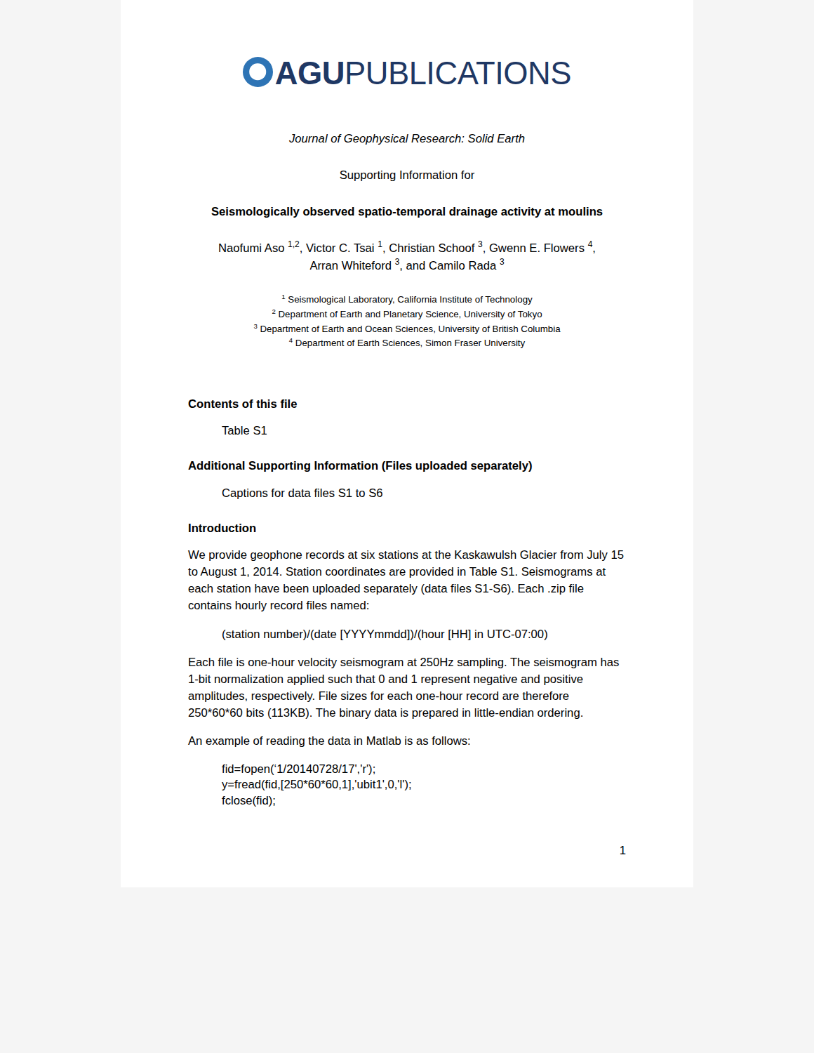AGU PUBLICATIONS
Journal of Geophysical Research: Solid Earth
Supporting Information for
Seismologically observed spatio-temporal drainage activity at moulins
Naofumi Aso 1,2, Victor C. Tsai 1, Christian Schoof 3, Gwenn E. Flowers 4,
Arran Whiteford 3, and Camilo Rada 3
1 Seismological Laboratory, California Institute of Technology
2 Department of Earth and Planetary Science, University of Tokyo
3 Department of Earth and Ocean Sciences, University of British Columbia
4 Department of Earth Sciences, Simon Fraser University
Contents of this file
Table S1
Additional Supporting Information (Files uploaded separately)
Captions for data files S1 to S6
Introduction
We provide geophone records at six stations at the Kaskawulsh Glacier from July 15 to August 1, 2014. Station coordinates are provided in Table S1. Seismograms at each station have been uploaded separately (data files S1-S6). Each .zip file contains hourly record files named:
(station number)/(date [YYYYmmdd])/(hour [HH] in UTC-07:00)
Each file is one-hour velocity seismogram at 250Hz sampling. The seismogram has 1-bit normalization applied such that 0 and 1 represent negative and positive amplitudes, respectively. File sizes for each one-hour record are therefore 250*60*60 bits (113KB). The binary data is prepared in little-endian ordering.
An example of reading the data in Matlab is as follows:
fid=fopen(‘1/20140728/17','r');
y=fread(fid,[250*60*60,1],'ubit1',0,'l');
fclose(fid);
1